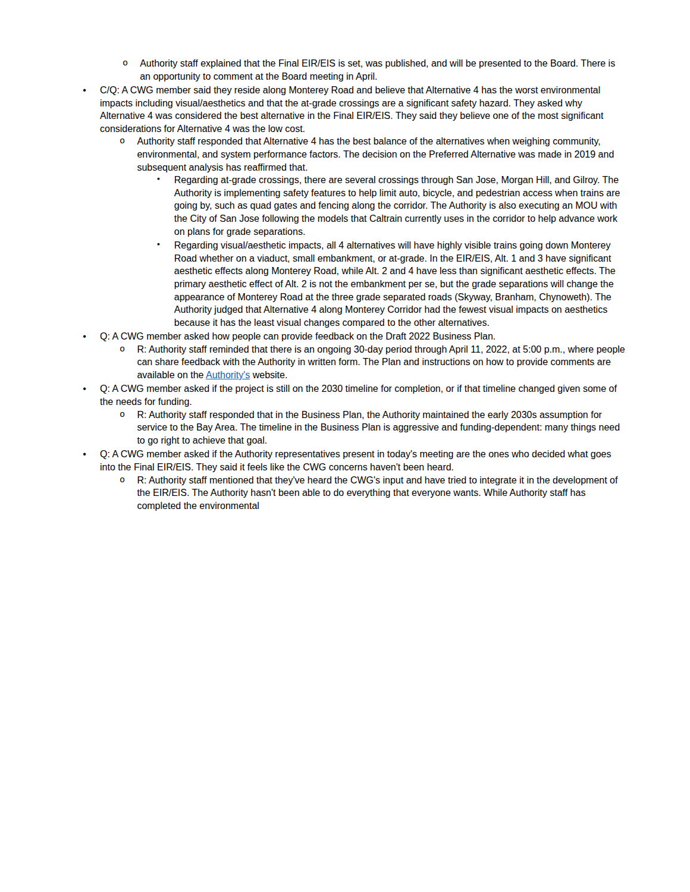Authority staff explained that the Final EIR/EIS is set, was published, and will be presented to the Board. There is an opportunity to comment at the Board meeting in April.
C/Q: A CWG member said they reside along Monterey Road and believe that Alternative 4 has the worst environmental impacts including visual/aesthetics and that the at-grade crossings are a significant safety hazard. They asked why Alternative 4 was considered the best alternative in the Final EIR/EIS. They said they believe one of the most significant considerations for Alternative 4 was the low cost.
Authority staff responded that Alternative 4 has the best balance of the alternatives when weighing community, environmental, and system performance factors. The decision on the Preferred Alternative was made in 2019 and subsequent analysis has reaffirmed that.
Regarding at-grade crossings, there are several crossings through San Jose, Morgan Hill, and Gilroy. The Authority is implementing safety features to help limit auto, bicycle, and pedestrian access when trains are going by, such as quad gates and fencing along the corridor. The Authority is also executing an MOU with the City of San Jose following the models that Caltrain currently uses in the corridor to help advance work on plans for grade separations.
Regarding visual/aesthetic impacts, all 4 alternatives will have highly visible trains going down Monterey Road whether on a viaduct, small embankment, or at-grade. In the EIR/EIS, Alt. 1 and 3 have significant aesthetic effects along Monterey Road, while Alt. 2 and 4 have less than significant aesthetic effects. The primary aesthetic effect of Alt. 2 is not the embankment per se, but the grade separations will change the appearance of Monterey Road at the three grade separated roads (Skyway, Branham, Chynoweth). The Authority judged that Alternative 4 along Monterey Corridor had the fewest visual impacts on aesthetics because it has the least visual changes compared to the other alternatives.
Q: A CWG member asked how people can provide feedback on the Draft 2022 Business Plan.
R: Authority staff reminded that there is an ongoing 30-day period through April 11, 2022, at 5:00 p.m., where people can share feedback with the Authority in written form. The Plan and instructions on how to provide comments are available on the Authority's website.
Q: A CWG member asked if the project is still on the 2030 timeline for completion, or if that timeline changed given some of the needs for funding.
R: Authority staff responded that in the Business Plan, the Authority maintained the early 2030s assumption for service to the Bay Area. The timeline in the Business Plan is aggressive and funding-dependent: many things need to go right to achieve that goal.
Q: A CWG member asked if the Authority representatives present in today's meeting are the ones who decided what goes into the Final EIR/EIS. They said it feels like the CWG concerns haven't been heard.
R: Authority staff mentioned that they've heard the CWG's input and have tried to integrate it in the development of the EIR/EIS. The Authority hasn't been able to do everything that everyone wants. While Authority staff has completed the environmental